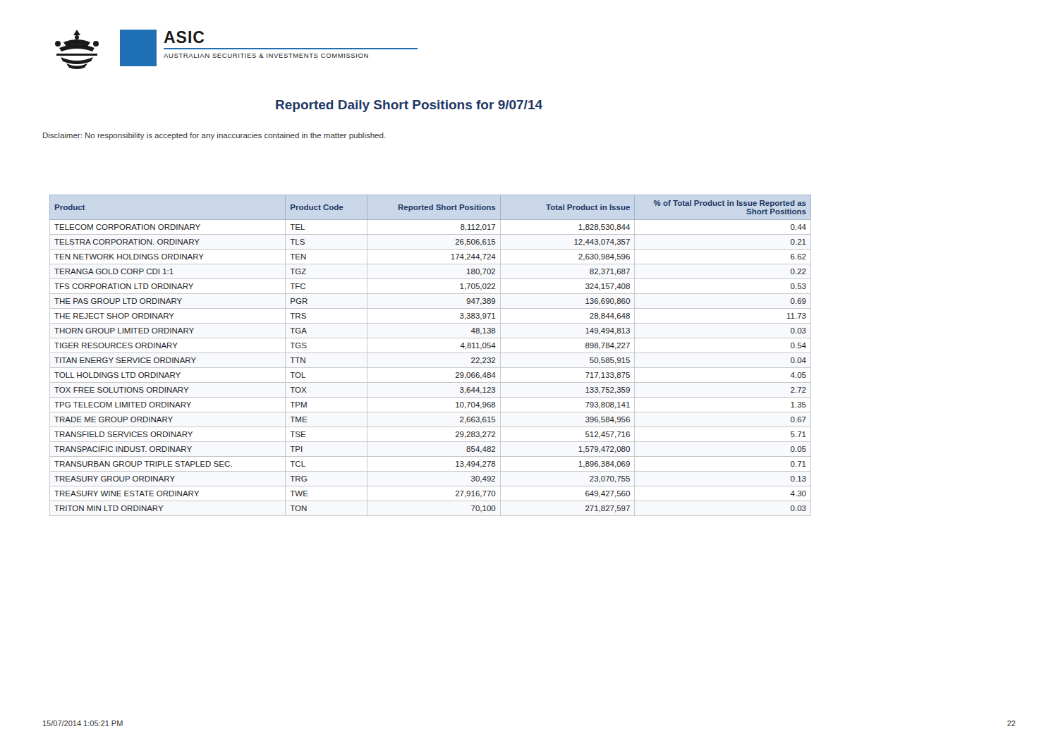ASIC
Australian Securities & Investments Commission
Reported Daily Short Positions for 9/07/14
Disclaimer: No responsibility is accepted for any inaccuracies contained in the matter published.
| Product | Product Code | Reported Short Positions | Total Product in Issue | % of Total Product in Issue Reported as Short Positions |
| --- | --- | --- | --- | --- |
| TELECOM CORPORATION ORDINARY | TEL | 8,112,017 | 1,828,530,844 | 0.44 |
| TELSTRA CORPORATION. ORDINARY | TLS | 26,506,615 | 12,443,074,357 | 0.21 |
| TEN NETWORK HOLDINGS ORDINARY | TEN | 174,244,724 | 2,630,984,596 | 6.62 |
| TERANGA GOLD CORP CDI 1:1 | TGZ | 180,702 | 82,371,687 | 0.22 |
| TFS CORPORATION LTD ORDINARY | TFC | 1,705,022 | 324,157,408 | 0.53 |
| THE PAS GROUP LTD ORDINARY | PGR | 947,389 | 136,690,860 | 0.69 |
| THE REJECT SHOP ORDINARY | TRS | 3,383,971 | 28,844,648 | 11.73 |
| THORN GROUP LIMITED ORDINARY | TGA | 48,138 | 149,494,813 | 0.03 |
| TIGER RESOURCES ORDINARY | TGS | 4,811,054 | 898,784,227 | 0.54 |
| TITAN ENERGY SERVICE ORDINARY | TTN | 22,232 | 50,585,915 | 0.04 |
| TOLL HOLDINGS LTD ORDINARY | TOL | 29,066,484 | 717,133,875 | 4.05 |
| TOX FREE SOLUTIONS ORDINARY | TOX | 3,644,123 | 133,752,359 | 2.72 |
| TPG TELECOM LIMITED ORDINARY | TPM | 10,704,968 | 793,808,141 | 1.35 |
| TRADE ME GROUP ORDINARY | TME | 2,663,615 | 396,584,956 | 0.67 |
| TRANSFIELD SERVICES ORDINARY | TSE | 29,283,272 | 512,457,716 | 5.71 |
| TRANSPACIFIC INDUST. ORDINARY | TPI | 854,482 | 1,579,472,080 | 0.05 |
| TRANSURBAN GROUP TRIPLE STAPLED SEC. | TCL | 13,494,278 | 1,896,384,069 | 0.71 |
| TREASURY GROUP ORDINARY | TRG | 30,492 | 23,070,755 | 0.13 |
| TREASURY WINE ESTATE ORDINARY | TWE | 27,916,770 | 649,427,560 | 4.30 |
| TRITON MIN LTD ORDINARY | TON | 70,100 | 271,827,597 | 0.03 |
15/07/2014 1:05:21 PM 22